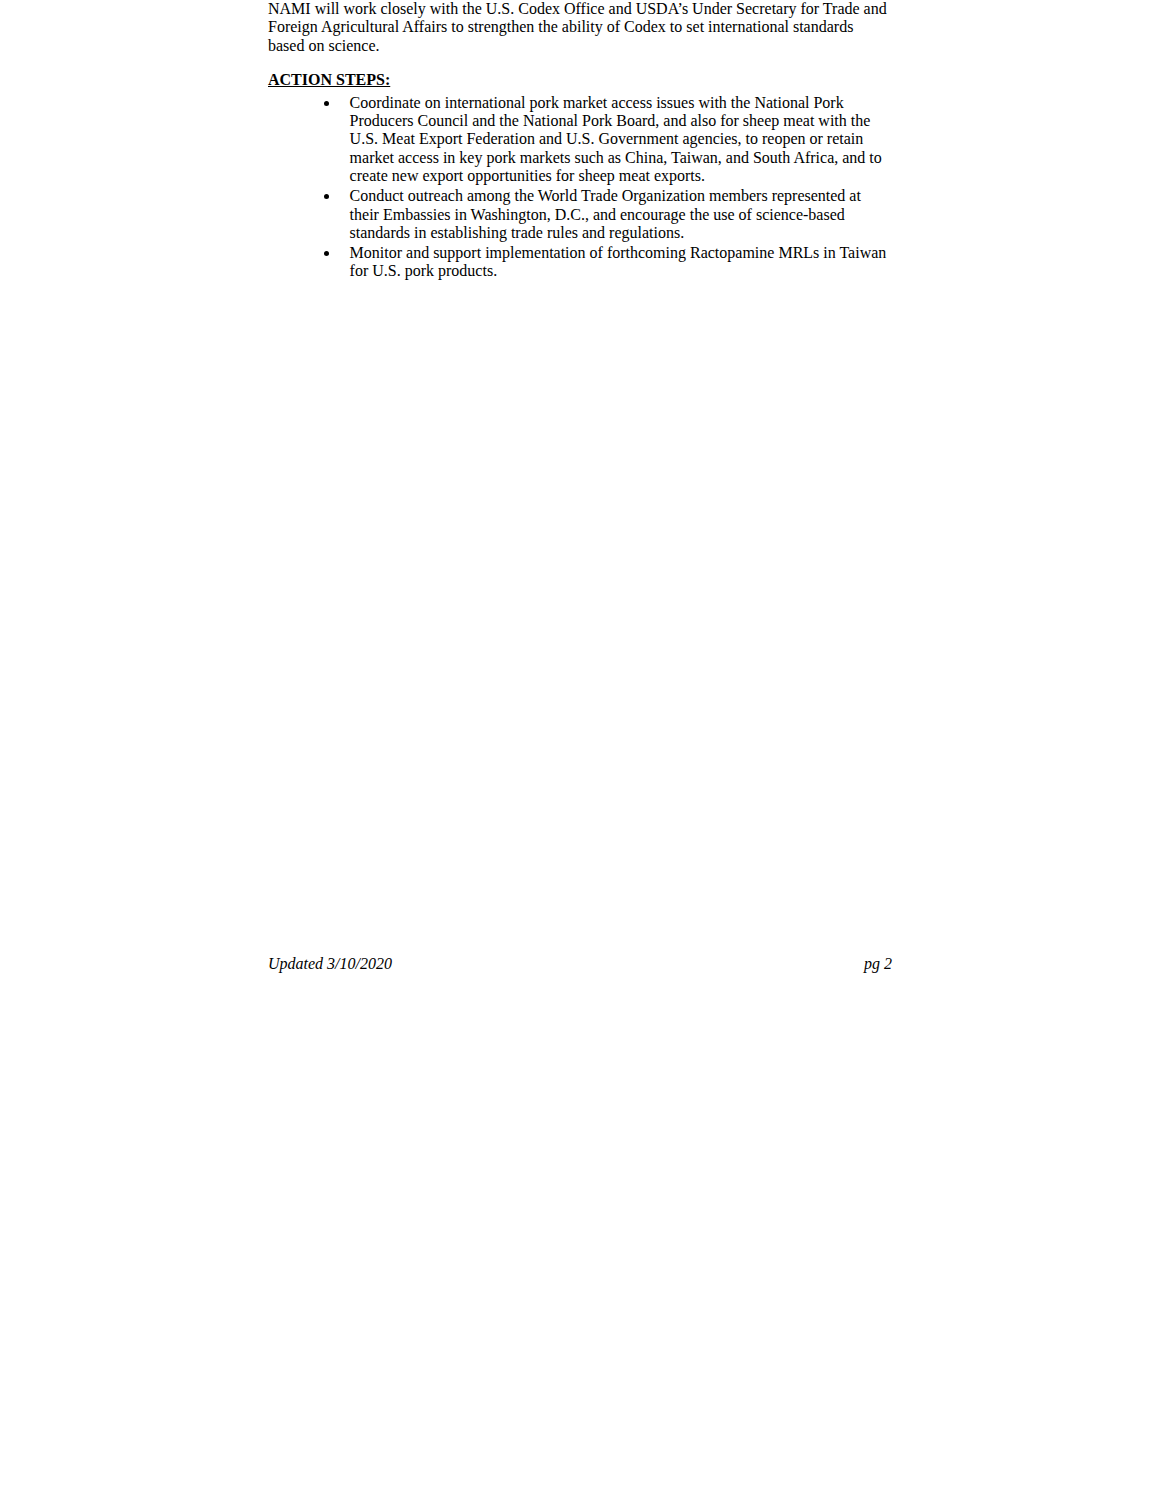NAMI will work closely with the U.S. Codex Office and USDA’s Under Secretary for Trade and Foreign Agricultural Affairs to strengthen the ability of Codex to set international standards based on science.
ACTION STEPS:
Coordinate on international pork market access issues with the National Pork Producers Council and the National Pork Board, and also for sheep meat with the U.S. Meat Export Federation and U.S. Government agencies, to reopen or retain market access in key pork markets such as China, Taiwan, and South Africa, and to create new export opportunities for sheep meat exports.
Conduct outreach among the World Trade Organization members represented at their Embassies in Washington, D.C., and encourage the use of science-based standards in establishing trade rules and regulations.
Monitor and support implementation of forthcoming Ractopamine MRLs in Taiwan for U.S. pork products.
Updated 3/10/2020 pg 2